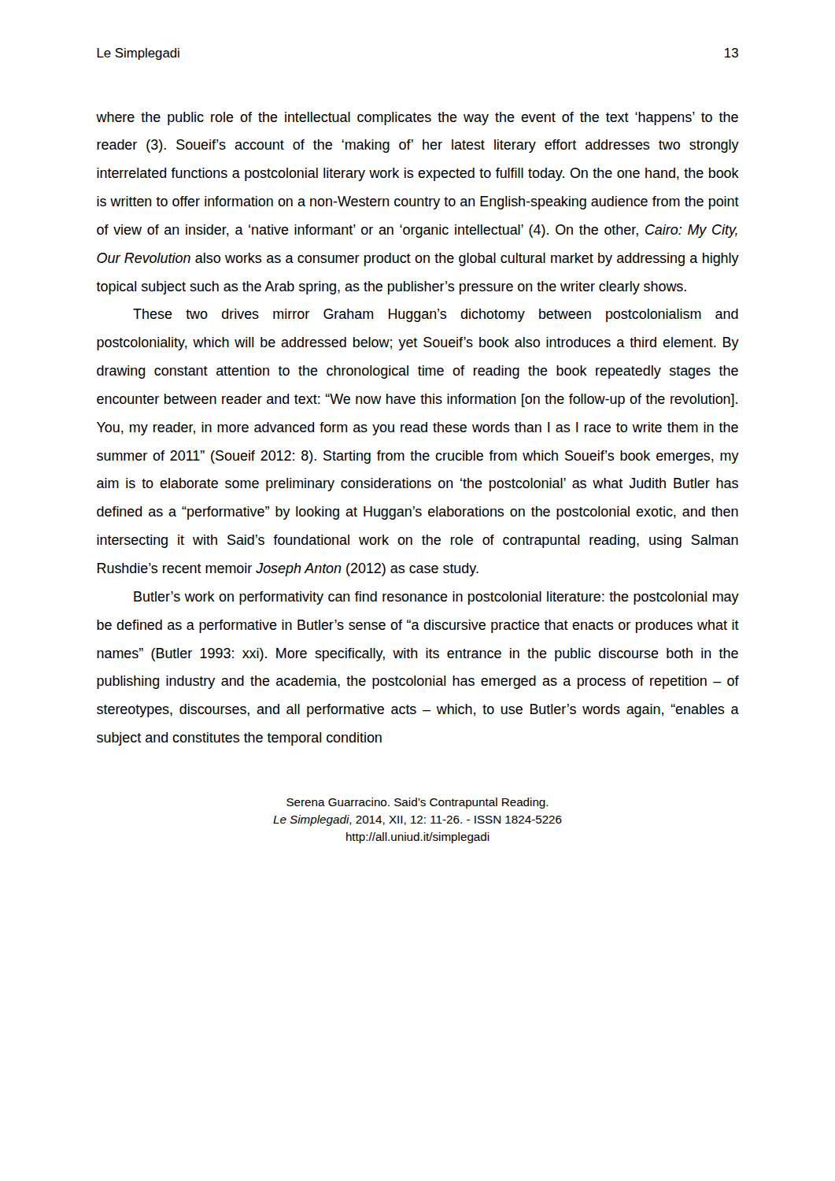Le Simplegadi 13
where the public role of the intellectual complicates the way the event of the text ‘happens’ to the reader (3). Soueif’s account of the ‘making of’ her latest literary effort addresses two strongly interrelated functions a postcolonial literary work is expected to fulfill today. On the one hand, the book is written to offer information on a non-Western country to an English-speaking audience from the point of view of an insider, a ‘native informant’ or an ‘organic intellectual’ (4). On the other, Cairo: My City, Our Revolution also works as a consumer product on the global cultural market by addressing a highly topical subject such as the Arab spring, as the publisher’s pressure on the writer clearly shows.
These two drives mirror Graham Huggan’s dichotomy between postcolonialism and postcoloniality, which will be addressed below; yet Soueif’s book also introduces a third element. By drawing constant attention to the chronological time of reading the book repeatedly stages the encounter between reader and text: “We now have this information [on the follow-up of the revolution]. You, my reader, in more advanced form as you read these words than I as I race to write them in the summer of 2011” (Soueif 2012: 8). Starting from the crucible from which Soueif’s book emerges, my aim is to elaborate some preliminary considerations on ‘the postcolonial’ as what Judith Butler has defined as a “performative” by looking at Huggan’s elaborations on the postcolonial exotic, and then intersecting it with Said’s foundational work on the role of contrapuntal reading, using Salman Rushdie’s recent memoir Joseph Anton (2012) as case study.
Butler’s work on performativity can find resonance in postcolonial literature: the postcolonial may be defined as a performative in Butler’s sense of “a discursive practice that enacts or produces what it names” (Butler 1993: xxi). More specifically, with its entrance in the public discourse both in the publishing industry and the academia, the postcolonial has emerged as a process of repetition – of stereotypes, discourses, and all performative acts – which, to use Butler’s words again, “enables a subject and constitutes the temporal condition
Serena Guarracino. Said’s Contrapuntal Reading.
Le Simplegadi, 2014, XII, 12: 11-26. - ISSN 1824-5226
http://all.uniud.it/simplegadi